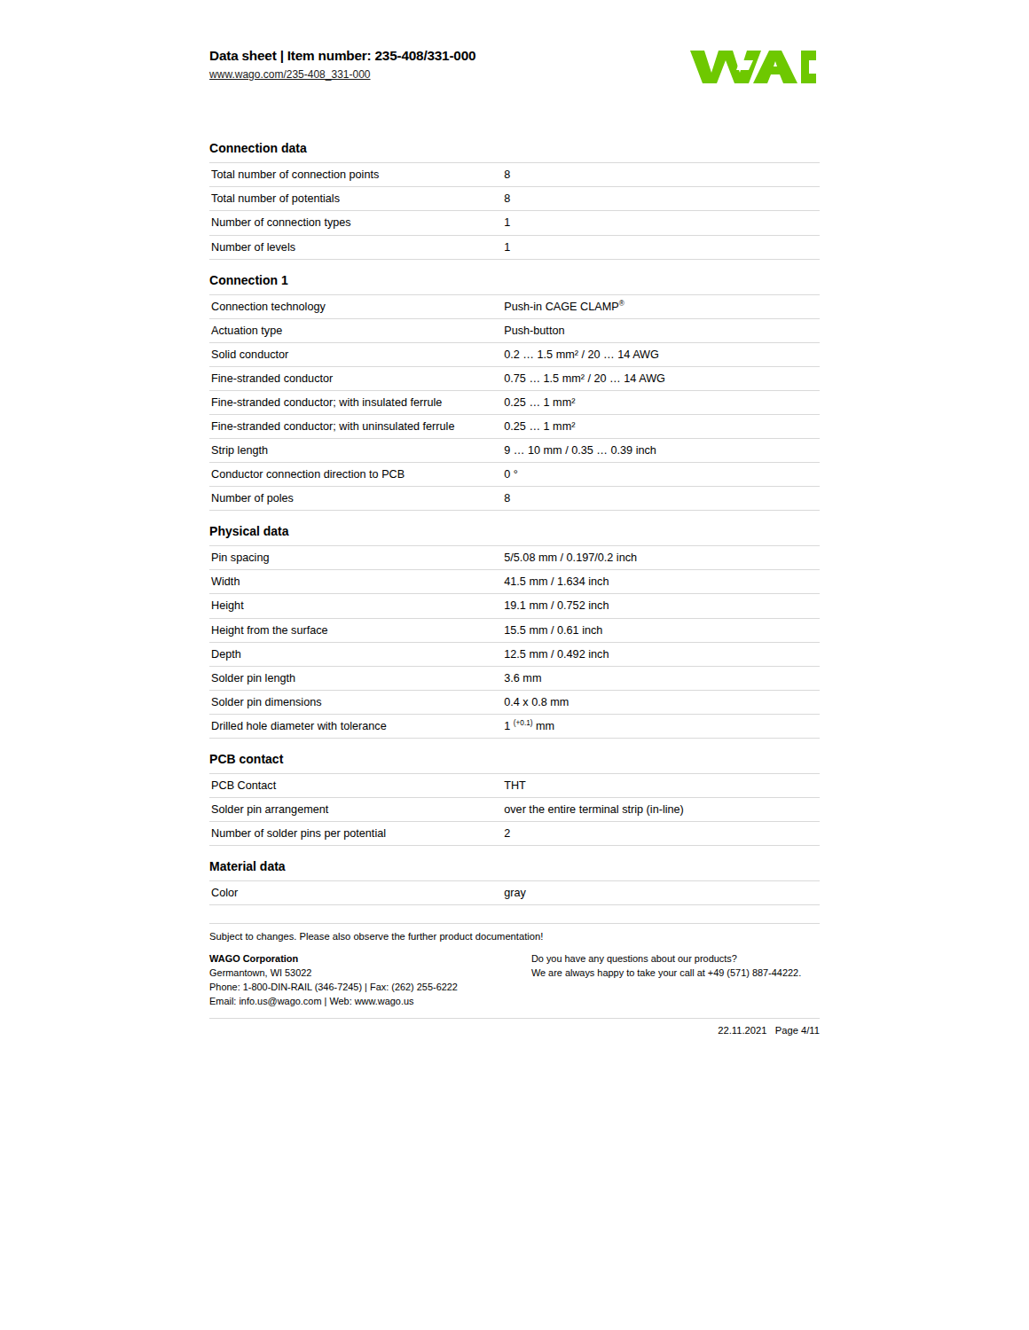Data sheet | Item number: 235-408/331-000
www.wago.com/235-408_331-000
Connection data
| Total number of connection points | 8 |
| Total number of potentials | 8 |
| Number of connection types | 1 |
| Number of levels | 1 |
Connection 1
| Connection technology | Push-in CAGE CLAMP ® |
| Actuation type | Push-button |
| Solid conductor | 0.2 … 1.5 mm² / 20 … 14 AWG |
| Fine-stranded conductor | 0.75 … 1.5 mm² / 20 … 14 AWG |
| Fine-stranded conductor; with insulated ferrule | 0.25 … 1 mm² |
| Fine-stranded conductor; with uninsulated ferrule | 0.25 … 1 mm² |
| Strip length | 9 … 10 mm / 0.35 … 0.39 inch |
| Conductor connection direction to PCB | 0 ° |
| Number of poles | 8 |
Physical data
| Pin spacing | 5/5.08 mm / 0.197/0.2 inch |
| Width | 41.5 mm / 1.634 inch |
| Height | 19.1 mm / 0.752 inch |
| Height from the surface | 15.5 mm / 0.61 inch |
| Depth | 12.5 mm / 0.492 inch |
| Solder pin length | 3.6 mm |
| Solder pin dimensions | 0.4 x 0.8 mm |
| Drilled hole diameter with tolerance | 1 (+0.1) mm |
PCB contact
| PCB Contact | THT |
| Solder pin arrangement | over the entire terminal strip (in-line) |
| Number of solder pins per potential | 2 |
Material data
| Color | gray |
Subject to changes. Please also observe the further product documentation!
WAGO Corporation
Germantown, WI 53022
Phone: 1-800-DIN-RAIL (346-7245) | Fax: (262) 255-6222
Email: info.us@wago.com | Web: www.wago.us
Do you have any questions about our products?
We are always happy to take your call at +49 (571) 887-44222.
22.11.2021 Page 4/11